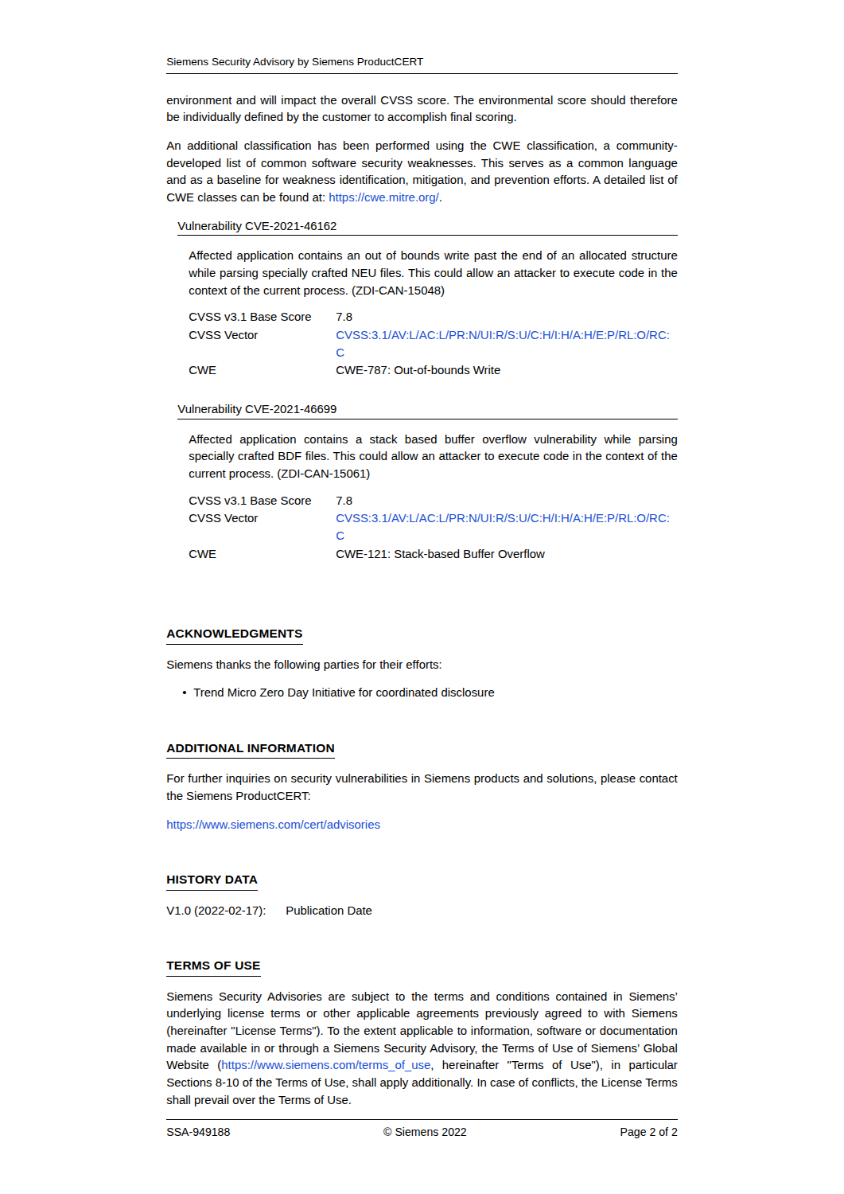Siemens Security Advisory by Siemens ProductCERT
environment and will impact the overall CVSS score. The environmental score should therefore be individually defined by the customer to accomplish final scoring.
An additional classification has been performed using the CWE classification, a community-developed list of common software security weaknesses. This serves as a common language and as a baseline for weakness identification, mitigation, and prevention efforts. A detailed list of CWE classes can be found at: https://cwe.mitre.org/.
Vulnerability CVE-2021-46162
Affected application contains an out of bounds write past the end of an allocated structure while parsing specially crafted NEU files. This could allow an attacker to execute code in the context of the current process. (ZDI-CAN-15048)
| CVSS v3.1 Base Score | 7.8 |
| CVSS Vector | CVSS:3.1/AV:L/AC:L/PR:N/UI:R/S:U/C:H/I:H/A:H/E:P/RL:O/RC:C |
| CWE | CWE-787: Out-of-bounds Write |
Vulnerability CVE-2021-46699
Affected application contains a stack based buffer overflow vulnerability while parsing specially crafted BDF files. This could allow an attacker to execute code in the context of the current process. (ZDI-CAN-15061)
| CVSS v3.1 Base Score | 7.8 |
| CVSS Vector | CVSS:3.1/AV:L/AC:L/PR:N/UI:R/S:U/C:H/I:H/A:H/E:P/RL:O/RC:C |
| CWE | CWE-121: Stack-based Buffer Overflow |
ACKNOWLEDGMENTS
Siemens thanks the following parties for their efforts:
Trend Micro Zero Day Initiative for coordinated disclosure
ADDITIONAL INFORMATION
For further inquiries on security vulnerabilities in Siemens products and solutions, please contact the Siemens ProductCERT:
https://www.siemens.com/cert/advisories
HISTORY DATA
V1.0 (2022-02-17): Publication Date
TERMS OF USE
Siemens Security Advisories are subject to the terms and conditions contained in Siemens’ underlying license terms or other applicable agreements previously agreed to with Siemens (hereinafter "License Terms"). To the extent applicable to information, software or documentation made available in or through a Siemens Security Advisory, the Terms of Use of Siemens’ Global Website (https://www.siemens.com/terms_of_use, hereinafter "Terms of Use"), in particular Sections 8-10 of the Terms of Use, shall apply additionally. In case of conflicts, the License Terms shall prevail over the Terms of Use.
SSA-949188
© Siemens 2022
Page 2 of 2